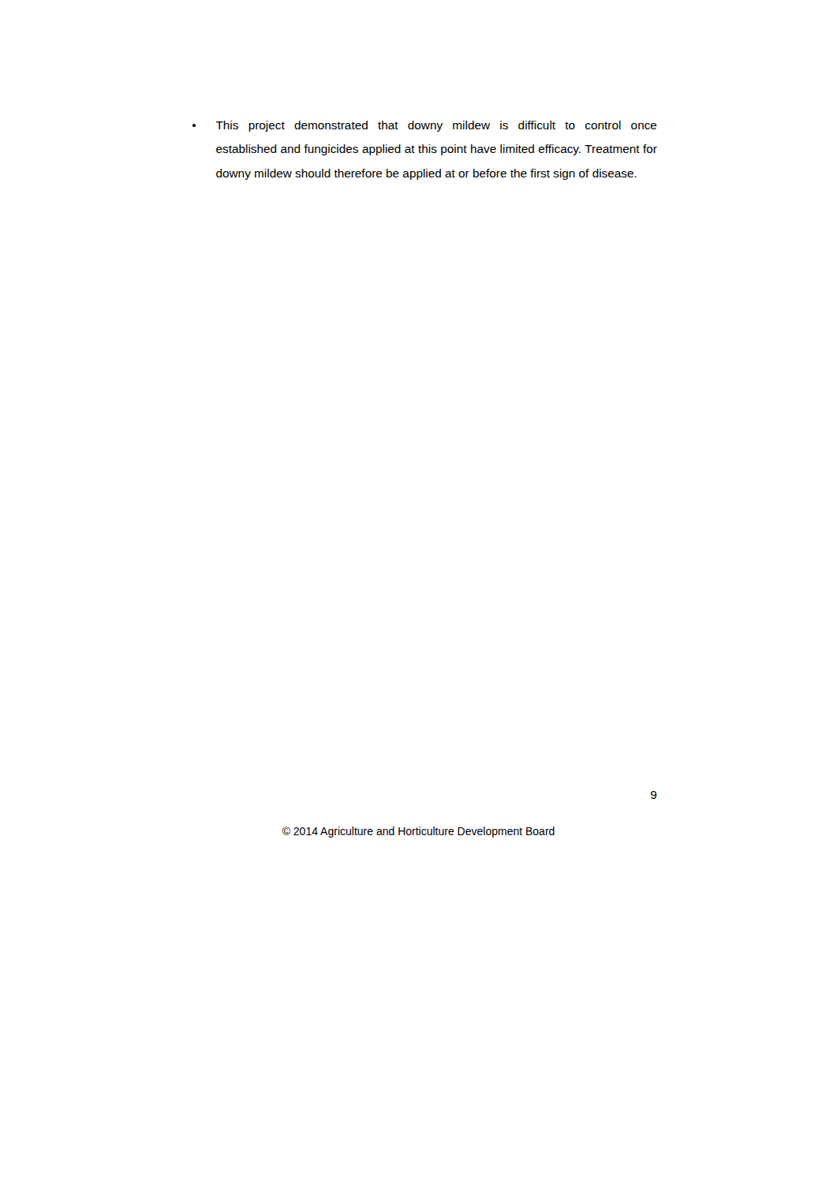This project demonstrated that downy mildew is difficult to control once established and fungicides applied at this point have limited efficacy. Treatment for downy mildew should therefore be applied at or before the first sign of disease.
9
© 2014 Agriculture and Horticulture Development Board